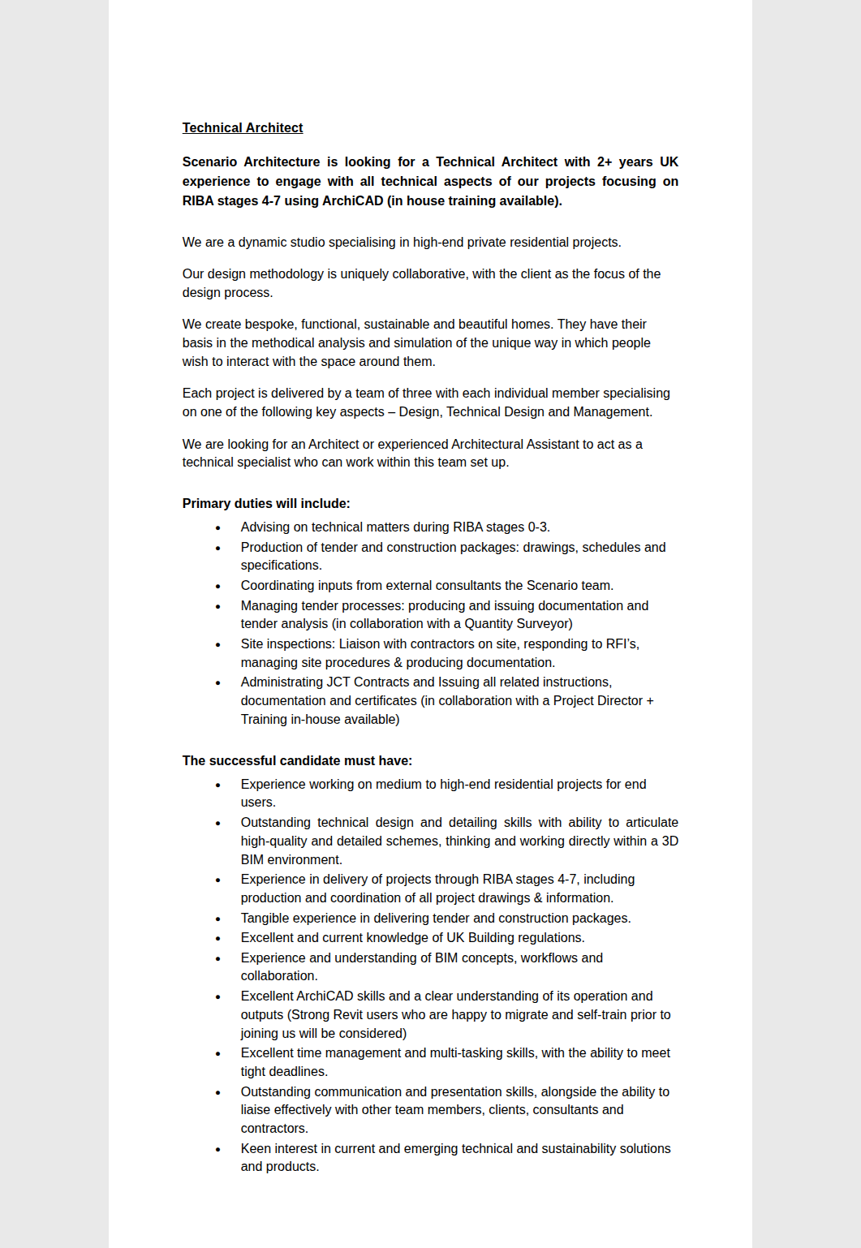Technical Architect
Scenario Architecture is looking for a Technical Architect with 2+ years UK experience to engage with all technical aspects of our projects focusing on RIBA stages 4-7 using ArchiCAD (in house training available).
We are a dynamic studio specialising in high-end private residential projects.
Our design methodology is uniquely collaborative, with the client as the focus of the design process.
We create bespoke, functional, sustainable and beautiful homes. They have their basis in the methodical analysis and simulation of the unique way in which people wish to interact with the space around them.
Each project is delivered by a team of three with each individual member specialising on one of the following key aspects – Design, Technical Design and Management.
We are looking for an Architect or experienced Architectural Assistant to act as a technical specialist who can work within this team set up.
Primary duties will include:
Advising on technical matters during RIBA stages 0-3.
Production of tender and construction packages: drawings, schedules and specifications.
Coordinating inputs from external consultants the Scenario team.
Managing tender processes: producing and issuing documentation and tender analysis (in collaboration with a Quantity Surveyor)
Site inspections: Liaison with contractors on site, responding to RFI’s, managing site procedures & producing documentation.
Administrating JCT Contracts and Issuing all related instructions, documentation and certificates (in collaboration with a Project Director + Training in-house available)
The successful candidate must have:
Experience working on medium to high-end residential projects for end users.
Outstanding technical design and detailing skills with ability to articulate high-quality and detailed schemes, thinking and working directly within a 3D BIM environment.
Experience in delivery of projects through RIBA stages 4-7, including production and coordination of all project drawings & information.
Tangible experience in delivering tender and construction packages.
Excellent and current knowledge of UK Building regulations.
Experience and understanding of BIM concepts, workflows and collaboration.
Excellent ArchiCAD skills and a clear understanding of its operation and outputs (Strong Revit users who are happy to migrate and self-train prior to joining us will be considered)
Excellent time management and multi-tasking skills, with the ability to meet tight deadlines.
Outstanding communication and presentation skills, alongside the ability to liaise effectively with other team members, clients, consultants and contractors.
Keen interest in current and emerging technical and sustainability solutions and products.